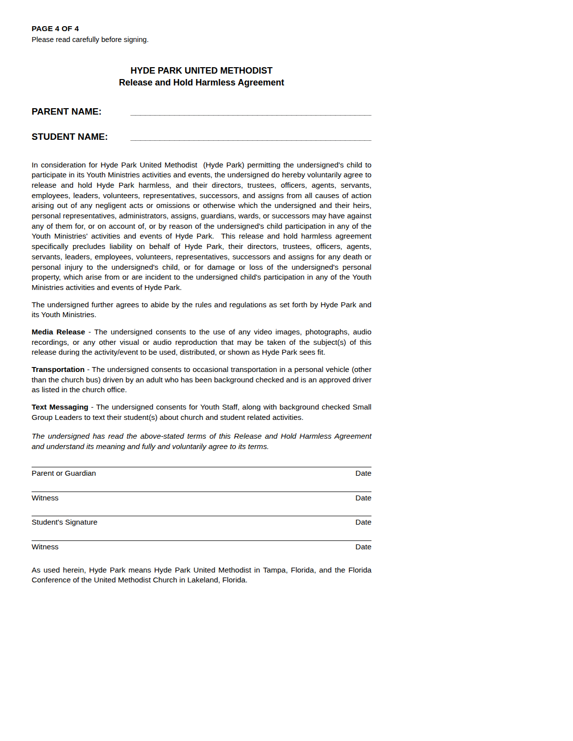PAGE 4 OF 4
Please read carefully before signing.
HYDE PARK UNITED METHODIST Release and Hold Harmless Agreement
PARENT NAME:_______________________________________________________
STUDENT NAME:______________________________________________________
In consideration for Hyde Park United Methodist (Hyde Park) permitting the undersigned's child to participate in its Youth Ministries activities and events, the undersigned do hereby voluntarily agree to release and hold Hyde Park harmless, and their directors, trustees, officers, agents, servants, employees, leaders, volunteers, representatives, successors, and assigns from all causes of action arising out of any negligent acts or omissions or otherwise which the undersigned and their heirs, personal representatives, administrators, assigns, guardians, wards, or successors may have against any of them for, or on account of, or by reason of the undersigned's child participation in any of the Youth Ministries' activities and events of Hyde Park. This release and hold harmless agreement specifically precludes liability on behalf of Hyde Park, their directors, trustees, officers, agents, servants, leaders, employees, volunteers, representatives, successors and assigns for any death or personal injury to the undersigned's child, or for damage or loss of the undersigned's personal property, which arise from or are incident to the undersigned child's participation in any of the Youth Ministries activities and events of Hyde Park.
The undersigned further agrees to abide by the rules and regulations as set forth by Hyde Park and its Youth Ministries.
Media Release - The undersigned consents to the use of any video images, photographs, audio recordings, or any other visual or audio reproduction that may be taken of the subject(s) of this release during the activity/event to be used, distributed, or shown as Hyde Park sees fit.
Transportation - The undersigned consents to occasional transportation in a personal vehicle (other than the church bus) driven by an adult who has been background checked and is an approved driver as listed in the church office.
Text Messaging - The undersigned consents for Youth Staff, along with background checked Small Group Leaders to text their student(s) about church and student related activities.
The undersigned has read the above-stated terms of this Release and Hold Harmless Agreement and understand its meaning and fully and voluntarily agree to its terms.
Parent or Guardian Date
Witness Date
Student's Signature Date
Witness Date
As used herein, Hyde Park means Hyde Park United Methodist in Tampa, Florida, and the Florida Conference of the United Methodist Church in Lakeland, Florida.